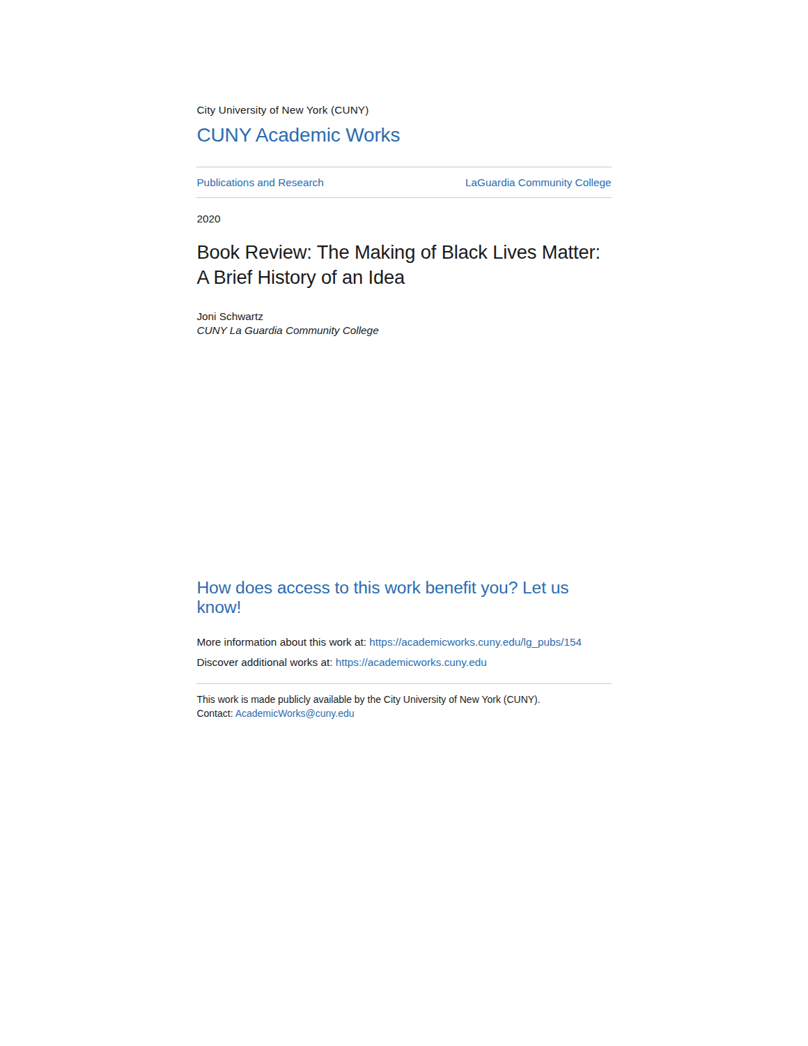City University of New York (CUNY)
CUNY Academic Works
Publications and Research LaGuardia Community College
2020
Book Review: The Making of Black Lives Matter: A Brief History of an Idea
Joni Schwartz
CUNY La Guardia Community College
How does access to this work benefit you? Let us know!
More information about this work at: https://academicworks.cuny.edu/lg_pubs/154
Discover additional works at: https://academicworks.cuny.edu
This work is made publicly available by the City University of New York (CUNY).
Contact: AcademicWorks@cuny.edu